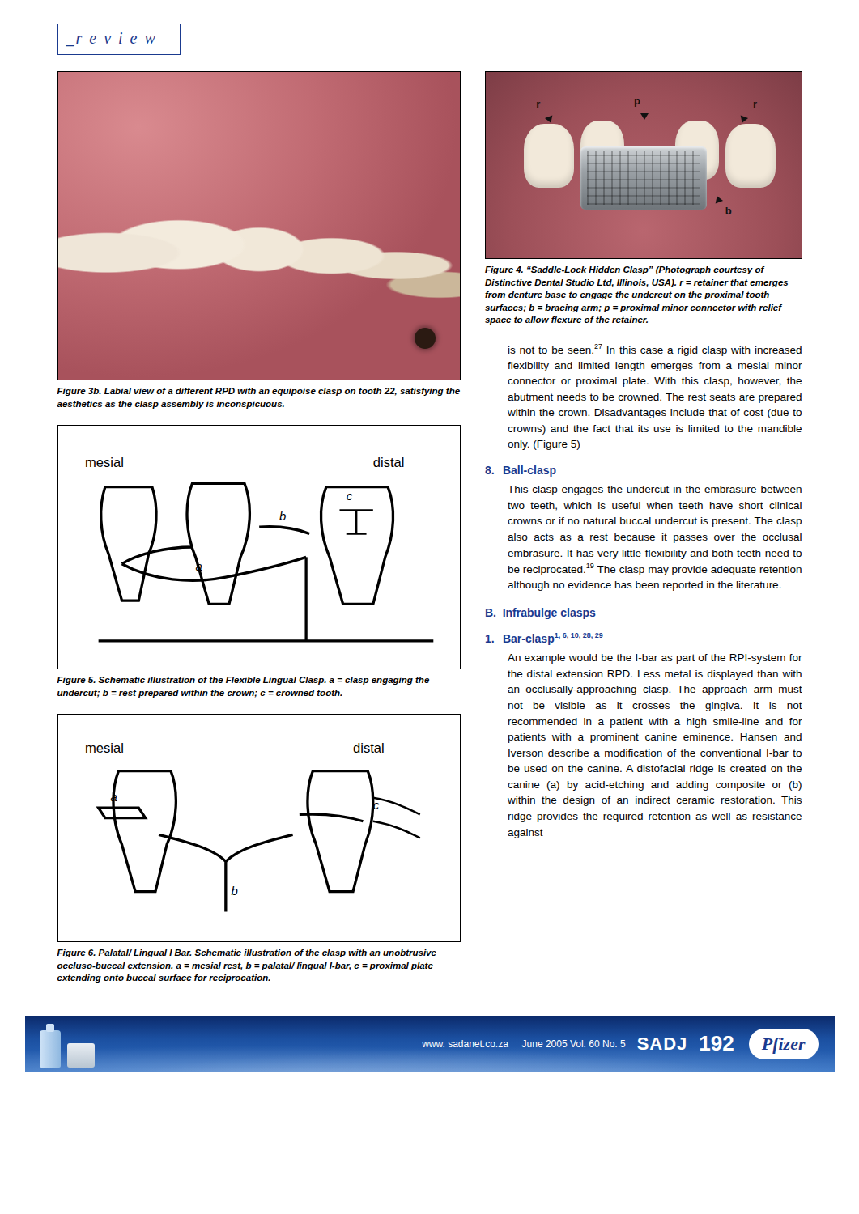_r e v i e w
Figure 3b. Labial view of a different RPD with an equipoise clasp on tooth 22, satisfying the aesthetics as the clasp assembly is inconspicuous.
mesial distal a b c
Figure 5. Schematic illustration of the Flexible Lingual Clasp. a = clasp engaging the undercut; b = rest prepared within the crown; c = crowned tooth.
mesial distal a b c
Figure 6. Palatal/ Lingual I Bar. Schematic illustration of the clasp with an unobtrusive occluso-buccal extension. a = mesial rest, b = palatal/ lingual I-bar, c = proximal plate extending onto buccal surface for reciprocation.
r p r b
Figure 4. “Saddle-Lock Hidden Clasp” (Photograph courtesy of Distinctive Dental Studio Ltd, Illinois, USA). r = retainer that emerges from denture base to engage the undercut on the proximal tooth surfaces; b = bracing arm; p = proximal minor connector with relief space to allow flexure of the retainer.
is not to be seen.27 In this case a rigid clasp with increased flexibility and limited length emerges from a mesial minor connector or proximal plate. With this clasp, however, the abutment needs to be crowned. The rest seats are prepared within the crown. Disadvantages include that of cost (due to crowns) and the fact that its use is limited to the mandible only. (Figure 5)
8. Ball-clasp
This clasp engages the undercut in the embrasure between two teeth, which is useful when teeth have short clinical crowns or if no natural buccal undercut is present. The clasp also acts as a rest because it passes over the occlusal embrasure. It has very little flexibility and both teeth need to be reciprocated.19 The clasp may provide adequate retention although no evidence has been reported in the literature.
B. Infrabulge clasps
1. Bar-clasp1, 6, 10, 28, 29
An example would be the I-bar as part of the RPI-system for the distal extension RPD. Less metal is displayed than with an occlusally-approaching clasp. The approach arm must not be visible as it crosses the gingiva. It is not recommended in a patient with a high smile-line and for patients with a prominent canine eminence. Hansen and Iverson describe a modification of the conventional I-bar to be used on the canine. A distofacial ridge is created on the canine (a) by acid-etching and adding composite or (b) within the design of an indirect ceramic restoration. This ridge provides the required retention as well as resistance against
www. sadanet.co.za June 2005 Vol. 60 No. 5
SADJ
192
Pfizer